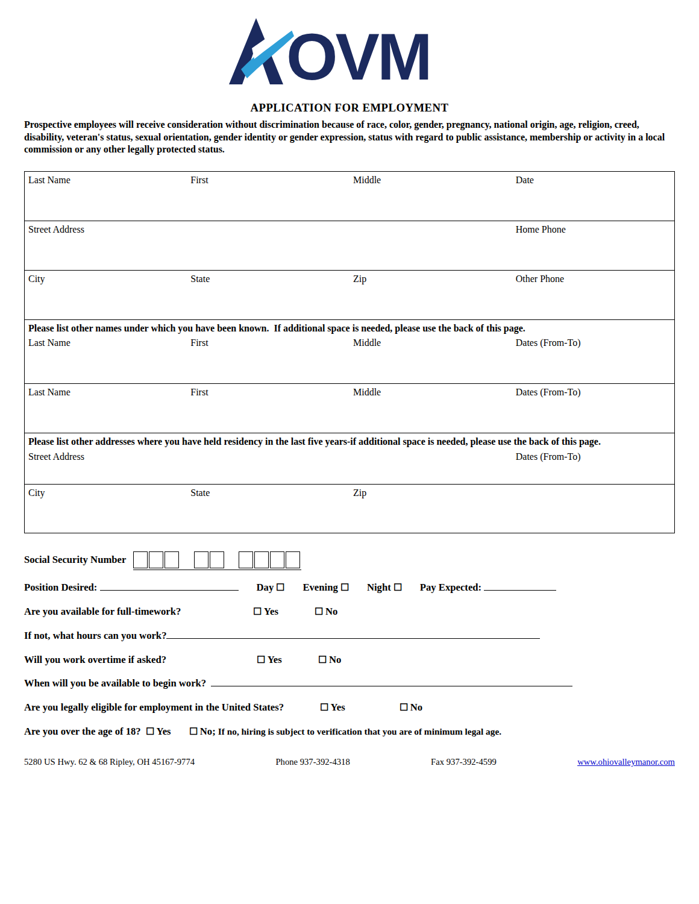OVM
APPLICATION FOR EMPLOYMENT
Prospective employees will receive consideration without discrimination because of race, color, gender, pregnancy, national origin, age, religion, creed, disability, veteran's status, sexual orientation, gender identity or gender expression, status with regard to public assistance, membership or activity in a local commission or any other legally protected status.
| Last Name | First | Middle | Date |
| Street Address | Home Phone |
| City | State | Zip | Other Phone |
| Please list other names under which you have been known. If additional space is needed, please use the back of this page. |
| Last Name | First | Middle | Dates (From-To) |
| Last Name | First | Middle | Dates (From-To) |
| Please list other addresses where you have held residency in the last five years-if additional space is needed, please use the back of this page. |
| Street Address | Dates (From-To) |
| City | State | Zip | |
Social Security Number
Position Desired: Day ☐ Evening ☐ Night ☐ Pay Expected:
Are you available for full-timework? ☐ Yes ☐ No
If not, what hours can you work?
Will you work overtime if asked? ☐ Yes ☐ No
When will you be available to begin work?
Are you legally eligible for employment in the United States? ☐ Yes ☐ No
Are you over the age of 18? ☐ Yes ☐ No; If no, hiring is subject to verification that you are of minimum legal age.
5280 US Hwy. 62 & 68 Ripley, OH 45167-9774 Phone 937-392-4318 Fax 937-392-4599 www.ohiovalleymanor.com